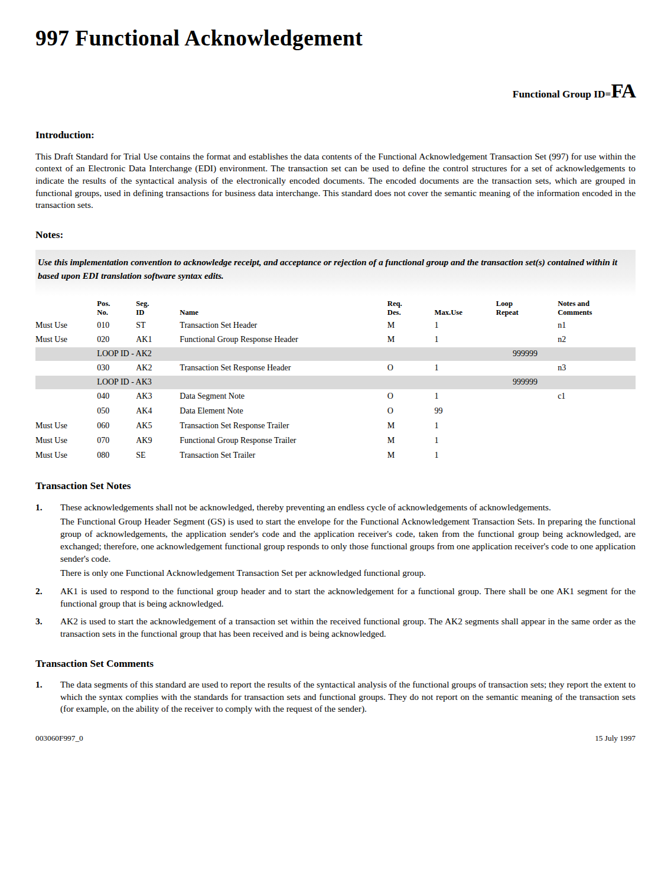997 Functional Acknowledgement
Functional Group ID=FA
Introduction:
This Draft Standard for Trial Use contains the format and establishes the data contents of the Functional Acknowledgement Transaction Set (997) for use within the context of an Electronic Data Interchange (EDI) environment. The transaction set can be used to define the control structures for a set of acknowledgements to indicate the results of the syntactical analysis of the electronically encoded documents. The encoded documents are the transaction sets, which are grouped in functional groups, used in defining transactions for business data interchange. This standard does not cover the semantic meaning of the information encoded in the transaction sets.
Notes:
Use this implementation convention to acknowledge receipt, and acceptance or rejection of a functional group and the transaction set(s) contained within it based upon EDI translation software syntax edits.
| | Pos. No. | Seg. ID | Name | Req. Des. | Max.Use | Loop Repeat | Notes and Comments |
| --- | --- | --- | --- | --- | --- | --- | --- |
| Must Use | 010 | ST | Transaction Set Header | M | 1 | | n1 |
| Must Use | 020 | AK1 | Functional Group Response Header | M | 1 | | n2 |
| | LOOP ID - AK2 | 999999 | |
| | 030 | AK2 | Transaction Set Response Header | O | 1 | | n3 |
| | LOOP ID - AK3 | 999999 | |
| | 040 | AK3 | Data Segment Note | O | 1 | | c1 |
| | 050 | AK4 | Data Element Note | O | 99 | | |
| Must Use | 060 | AK5 | Transaction Set Response Trailer | M | 1 | | |
| Must Use | 070 | AK9 | Functional Group Response Trailer | M | 1 | | |
| Must Use | 080 | SE | Transaction Set Trailer | M | 1 | | |
Transaction Set Notes
These acknowledgements shall not be acknowledged, thereby preventing an endless cycle of acknowledgements of acknowledgements.
The Functional Group Header Segment (GS) is used to start the envelope for the Functional Acknowledgement Transaction Sets. In preparing the functional group of acknowledgements, the application sender's code and the application receiver's code, taken from the functional group being acknowledged, are exchanged; therefore, one acknowledgement functional group responds to only those functional groups from one application receiver's code to one application sender's code.
There is only one Functional Acknowledgement Transaction Set per acknowledged functional group.
AK1 is used to respond to the functional group header and to start the acknowledgement for a functional group. There shall be one AK1 segment for the functional group that is being acknowledged.
AK2 is used to start the acknowledgement of a transaction set within the received functional group. The AK2 segments shall appear in the same order as the transaction sets in the functional group that has been received and is being acknowledged.
Transaction Set Comments
The data segments of this standard are used to report the results of the syntactical analysis of the functional groups of transaction sets; they report the extent to which the syntax complies with the standards for transaction sets and functional groups. They do not report on the semantic meaning of the transaction sets (for example, on the ability of the receiver to comply with the request of the sender).
003060F997_0 15 July 1997